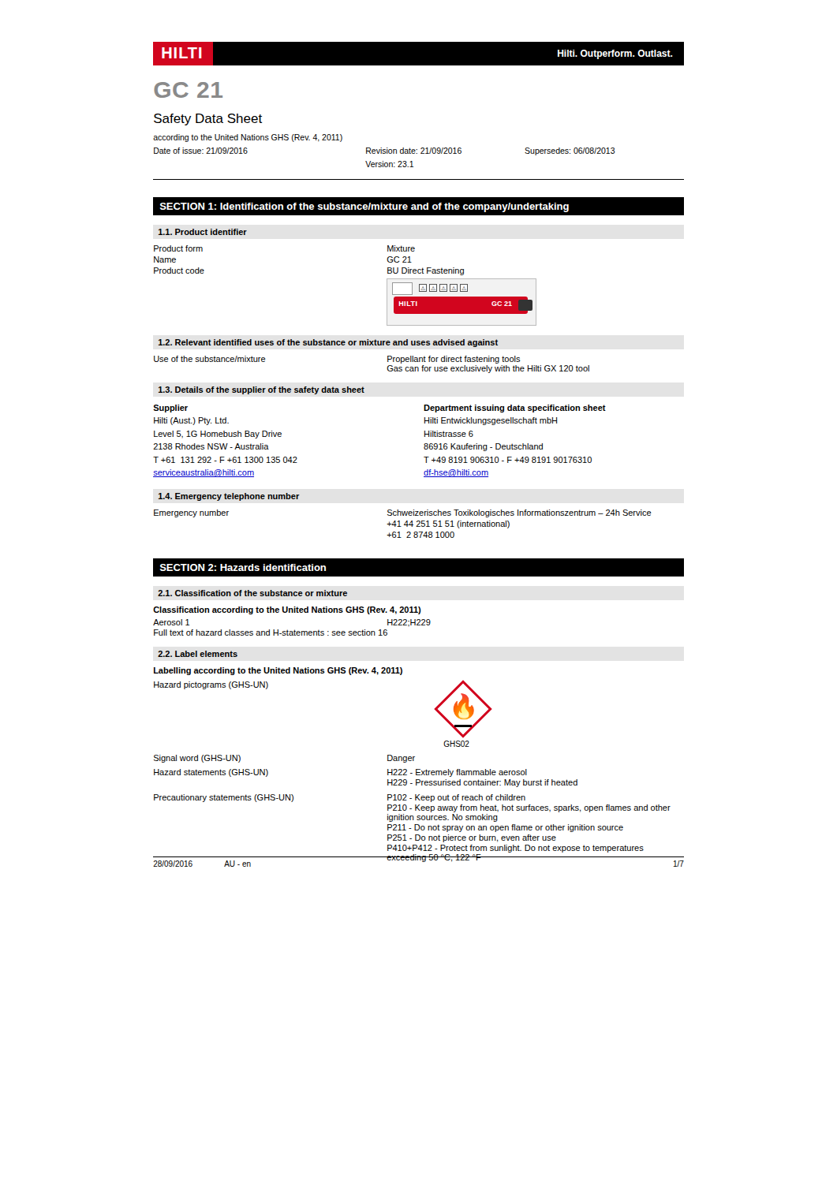HILTI
Hilti. Outperform. Outlast.
GC 21
Safety Data Sheet
according to the United Nations GHS (Rev. 4, 2011)
Date of issue: 21/09/2016
Revision date: 21/09/2016
Supersedes: 06/08/2013
Version: 23.1
SECTION 1: Identification of the substance/mixture and of the company/undertaking
1.1. Product identifier
Product form
Mixture
Name
GC 21
Product code
BU Direct Fastening
⚠⚠⚠⚠⚠
HILTI
GC 21
1.2. Relevant identified uses of the substance or mixture and uses advised against
Use of the substance/mixture
Propellant for direct fastening tools
Gas can for use exclusively with the Hilti GX 120 tool
1.3. Details of the supplier of the safety data sheet
Supplier
Hilti (Aust.) Pty. Ltd.
Level 5, 1G Homebush Bay Drive
2138 Rhodes NSW - Australia
T +61 131 292 - F +61 1300 135 042
serviceaustralia@hilti.com
Department issuing data specification sheet
Hilti Entwicklungsgesellschaft mbH
Hiltistrasse 6
86916 Kaufering - Deutschland
T +49 8191 906310 - F +49 8191 90176310
df-hse@hilti.com
1.4. Emergency telephone number
Emergency number
Schweizerisches Toxikologisches Informationszentrum – 24h Service
+41 44 251 51 51 (international)
+61 2 8748 1000
SECTION 2: Hazards identification
2.1. Classification of the substance or mixture
Classification according to the United Nations GHS (Rev. 4, 2011)
Aerosol 1
H222;H229
Full text of hazard classes and H-statements : see section 16
2.2. Label elements
Labelling according to the United Nations GHS (Rev. 4, 2011)
Hazard pictograms (GHS-UN)
🔥
GHS02
Signal word (GHS-UN)
Danger
Hazard statements (GHS-UN)
H222 - Extremely flammable aerosol
H229 - Pressurised container: May burst if heated
Precautionary statements (GHS-UN)
P102 - Keep out of reach of children
P210 - Keep away from heat, hot surfaces, sparks, open flames and other ignition sources. No smoking
P211 - Do not spray on an open flame or other ignition source
P251 - Do not pierce or burn, even after use
P410+P412 - Protect from sunlight. Do not expose to temperatures exceeding 50 °C, 122 °F
28/09/2016 AU - en
1/7